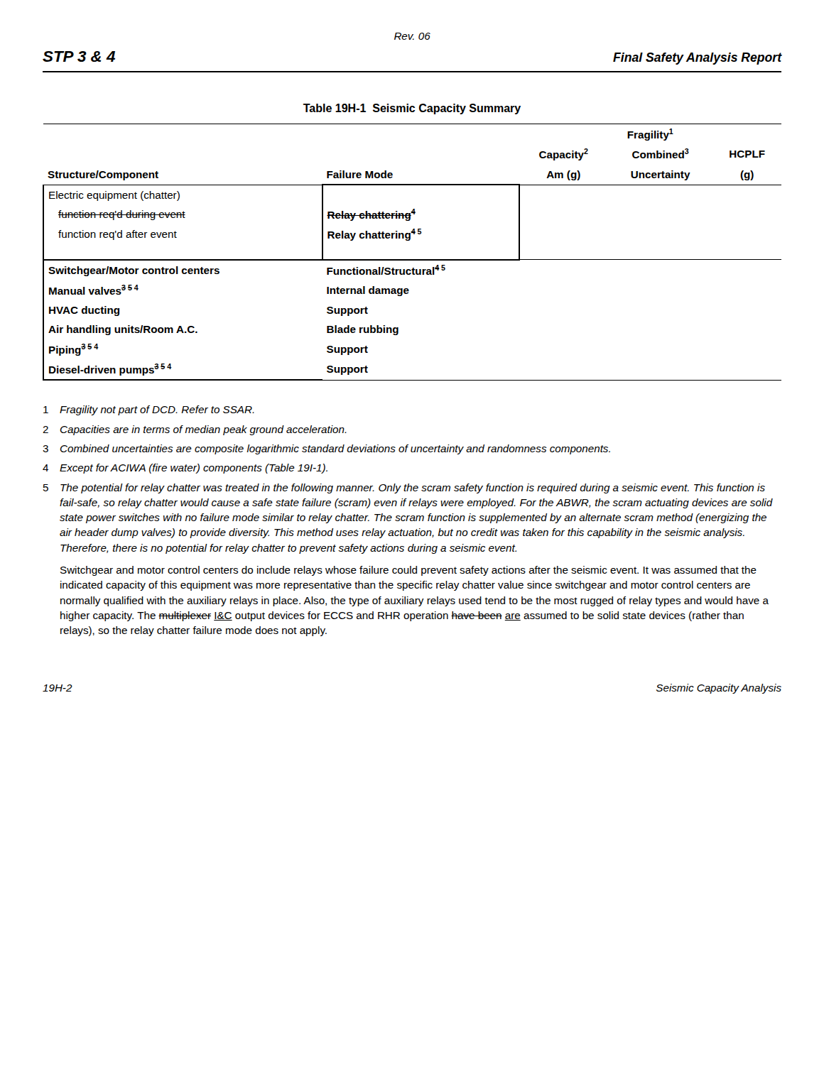Rev. 06
STP 3 & 4
Final Safety Analysis Report
Table 19H-1 Seismic Capacity Summary
| | Fragility 1 |
| | | Capacity 2 | Combined 3 | HCPLF |
| Structure/Component | Failure Mode | Am (g) | Uncertainty | (g) |
| Electric equipment (chatter) | | | | |
| function req'd during event | Relay chattering 4 | | | |
| function req'd after event | Relay chattering 4 5 | | | |
| Switchgear/Motor control centers | Functional/Structural 4 5 | | | |
| Manual valves 3 5 4 | Internal damage | | | |
| HVAC ducting | Support | | | |
| Air handling units/Room A.C. | Blade rubbing | | | |
| Piping 3 5 4 | Support | | | |
| Diesel-driven pumps 3 5 4 | Support | | | |
1 Fragility not part of DCD. Refer to SSAR.
2 Capacities are in terms of median peak ground acceleration.
3 Combined uncertainties are composite logarithmic standard deviations of uncertainty and randomness components.
4 Except for ACIWA (fire water) components (Table 19I-1).
5 The potential for relay chatter was treated in the following manner. Only the scram safety function is required during a seismic event. This function is fail-safe, so relay chatter would cause a safe state failure (scram) even if relays were employed. For the ABWR, the scram actuating devices are solid state power switches with no failure mode similar to relay chatter. The scram function is supplemented by an alternate scram method (energizing the air header dump valves) to provide diversity. This method uses relay actuation, but no credit was taken for this capability in the seismic analysis. Therefore, there is no potential for relay chatter to prevent safety actions during a seismic event.
Switchgear and motor control centers do include relays whose failure could prevent safety actions after the seismic event. It was assumed that the indicated capacity of this equipment was more representative than the specific relay chatter value since switchgear and motor control centers are normally qualified with the auxiliary relays in place. Also, the type of auxiliary relays used tend to be the most rugged of relay types and would have a higher capacity. The multiplexer I&C output devices for ECCS and RHR operation have been are assumed to be solid state devices (rather than relays), so the relay chatter failure mode does not apply.
19H-2
Seismic Capacity Analysis